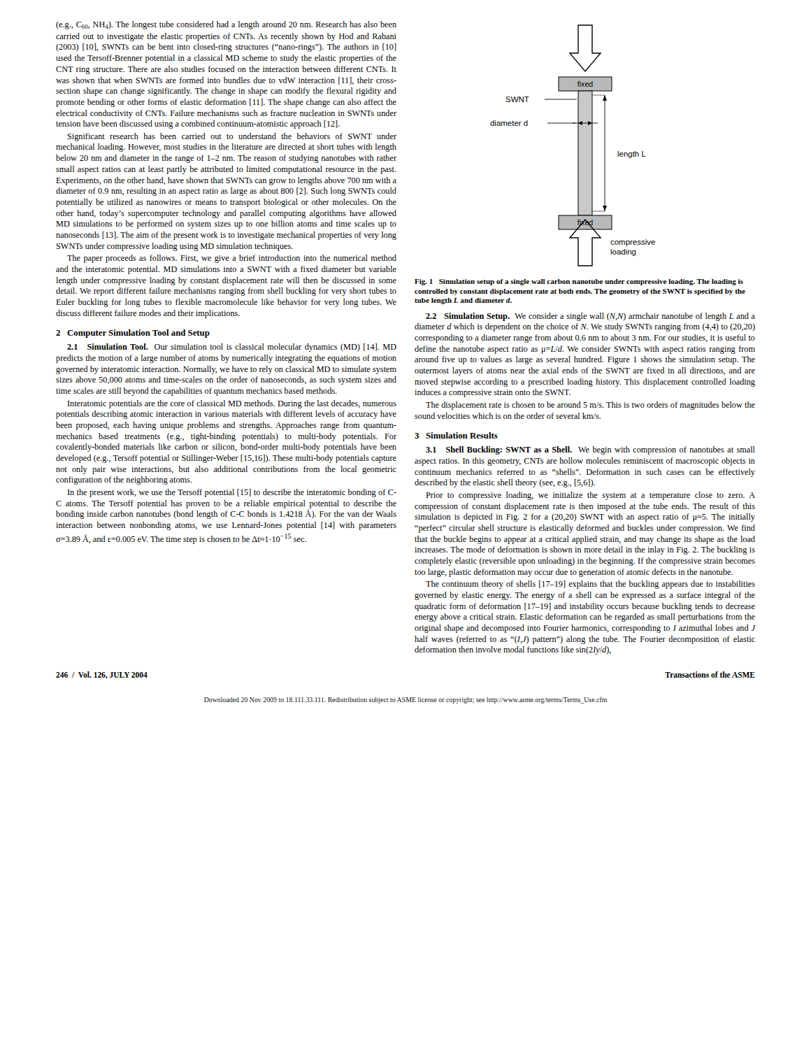(e.g., C60, NH4). The longest tube considered had a length around 20 nm. Research has also been carried out to investigate the elastic properties of CNTs. As recently shown by Hod and Rabani (2003) [10], SWNTs can be bent into closed-ring structures (“nano-rings”). The authors in [10] used the Tersoff-Brenner potential in a classical MD scheme to study the elastic properties of the CNT ring structure. There are also studies focused on the interaction between different CNTs. It was shown that when SWNTs are formed into bundles due to vdW interaction [11], their cross-section shape can change significantly. The change in shape can modify the flexural rigidity and promote bending or other forms of elastic deformation [11]. The shape change can also affect the electrical conductivity of CNTs. Failure mechanisms such as fracture nucleation in SWNTs under tension have been discussed using a combined continuum-atomistic approach [12].
Significant research has been carried out to understand the behaviors of SWNT under mechanical loading. However, most studies in the literature are directed at short tubes with length below 20 nm and diameter in the range of 1–2 nm. The reason of studying nanotubes with rather small aspect ratios can at least partly be attributed to limited computational resource in the past. Experiments, on the other hand, have shown that SWNTs can grow to lengths above 700 nm with a diameter of 0.9 nm, resulting in an aspect ratio as large as about 800 [2]. Such long SWNTs could potentially be utilized as nanowires or means to transport biological or other molecules. On the other hand, today’s supercomputer technology and parallel computing algorithms have allowed MD simulations to be performed on system sizes up to one billion atoms and time scales up to nanoseconds [13]. The aim of the present work is to investigate mechanical properties of very long SWNTs under compressive loading using MD simulation techniques.
The paper proceeds as follows. First, we give a brief introduction into the numerical method and the interatomic potential. MD simulations into a SWNT with a fixed diameter but variable length under compressive loading by constant displacement rate will then be discussed in some detail. We report different failure mechanisms ranging from shell buckling for very short tubes to Euler buckling for long tubes to flexible macromolecule like behavior for very long tubes. We discuss different failure modes and their implications.
2 Computer Simulation Tool and Setup
2.1 Simulation Tool. Our simulation tool is classical molecular dynamics (MD) [14]. MD predicts the motion of a large number of atoms by numerically integrating the equations of motion governed by interatomic interaction. Normally, we have to rely on classical MD to simulate system sizes above 50,000 atoms and time-scales on the order of nanoseconds, as such system sizes and time scales are still beyond the capabilities of quantum mechanics based methods.
Interatomic potentials are the core of classical MD methods. During the last decades, numerous potentials describing atomic interaction in various materials with different levels of accuracy have been proposed, each having unique problems and strengths. Approaches range from quantum-mechanics based treatments (e.g., tight-binding potentials) to multi-body potentials. For covalently-bonded materials like carbon or silicon, bond-order multi-body potentials have been developed (e.g., Tersoff potential or Stillinger-Weber [15,16]). These multi-body potentials capture not only pair wise interactions, but also additional contributions from the local geometric configuration of the neighboring atoms.
In the present work, we use the Tersoff potential [15] to describe the interatomic bonding of C-C atoms. The Tersoff potential has proven to be a reliable empirical potential to describe the bonding inside carbon nanotubes (bond length of C-C bonds is 1.4218 Å). For the van der Waals interaction between nonbonding atoms, we use Lennard-Jones potential [14] with parameters σ=3.89 Å, and ε=0.005 eV. The time step is chosen to be Δt≈1·10−15 sec.
fixed fixed SWNT diameter d length L compressive loading
Fig. 1 Simulation setup of a single wall carbon nanotube under compressive loading. The loading is controlled by constant displacement rate at both ends. The geometry of the SWNT is specified by the tube length L and diameter d.
2.2 Simulation Setup. We consider a single wall (N,N) armchair nanotube of length L and a diameter d which is dependent on the choice of N. We study SWNTs ranging from (4,4) to (20,20) corresponding to a diameter range from about 0.6 nm to about 3 nm. For our studies, it is useful to define the nanotube aspect ratio as μ=L/d. We consider SWNTs with aspect ratios ranging from around five up to values as large as several hundred. Figure 1 shows the simulation setup. The outermost layers of atoms near the axial ends of the SWNT are fixed in all directions, and are moved stepwise according to a prescribed loading history. This displacement controlled loading induces a compressive strain onto the SWNT.
The displacement rate is chosen to be around 5 m/s. This is two orders of magnitudes below the sound velocities which is on the order of several km/s.
3 Simulation Results
3.1 Shell Buckling: SWNT as a Shell. We begin with compression of nanotubes at small aspect ratios. In this geometry, CNTs are hollow molecules reminiscent of macroscopic objects in continuum mechanics referred to as “shells”. Deformation in such cases can be effectively described by the elastic shell theory (see, e.g., [5,6]).
Prior to compressive loading, we initialize the system at a temperature close to zero. A compression of constant displacement rate is then imposed at the tube ends. The result of this simulation is depicted in Fig. 2 for a (20,20) SWNT with an aspect ratio of μ≈5. The initially “perfect” circular shell structure is elastically deformed and buckles under compression. We find that the buckle begins to appear at a critical applied strain, and may change its shape as the load increases. The mode of deformation is shown in more detail in the inlay in Fig. 2. The buckling is completely elastic (reversible upon unloading) in the beginning. If the compressive strain becomes too large, plastic deformation may occur due to generation of atomic defects in the nanotube.
The continuum theory of shells [17–19] explains that the buckling appears due to instabilities governed by elastic energy. The energy of a shell can be expressed as a surface integral of the quadratic form of deformation [17–19] and instability occurs because buckling tends to decrease energy above a critical strain. Elastic deformation can be regarded as small perturbations from the original shape and decomposed into Fourier harmonics, corresponding to I azimuthal lobes and J half waves (referred to as “(I,J) pattern”) along the tube. The Fourier decomposition of elastic deformation then involve modal functions like sin(2Iy/d),
246 / Vol. 126, JULY 2004
Transactions of the ASME
Downloaded 20 Nov 2009 to 18.111.33.111. Redistribution subject to ASME license or copyright; see http://www.asme.org/terms/Terms_Use.cfm